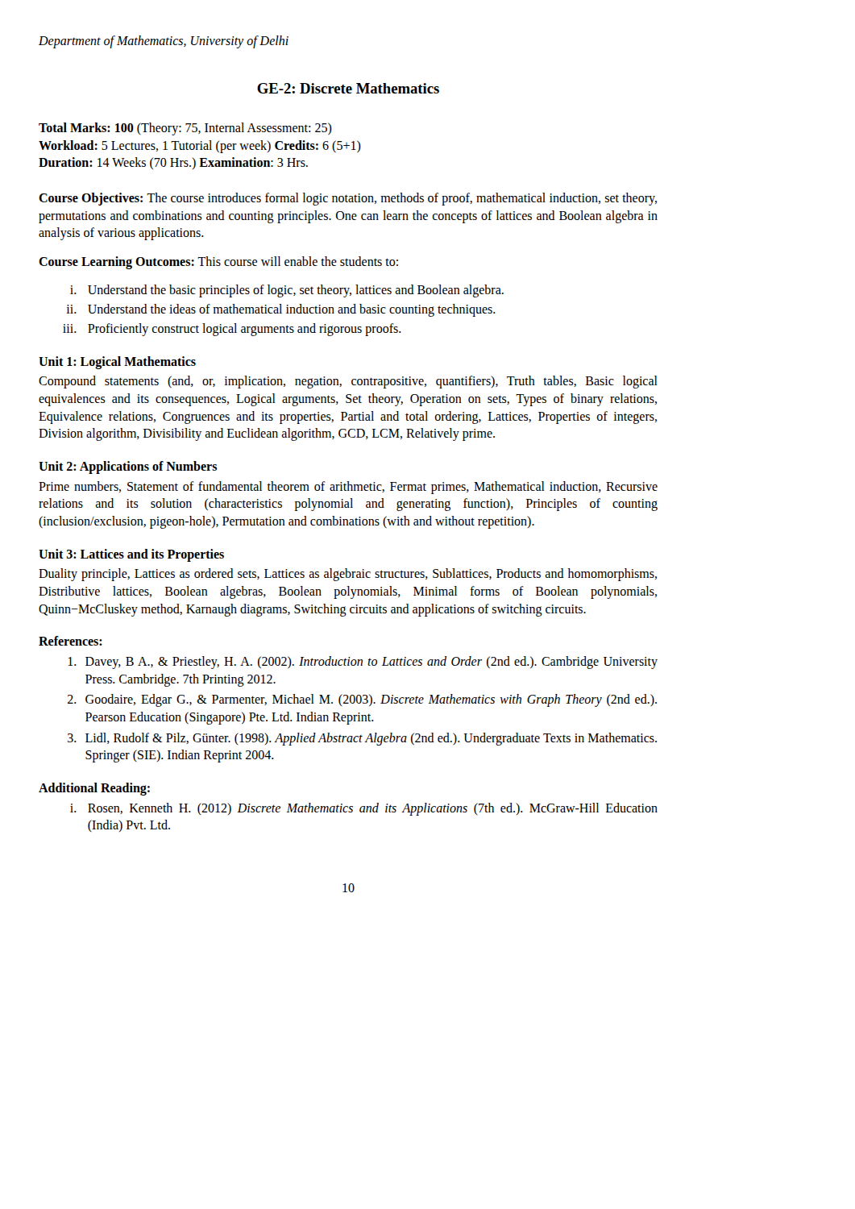Department of Mathematics, University of Delhi
GE-2: Discrete Mathematics
Total Marks: 100 (Theory: 75, Internal Assessment: 25)
Workload: 5 Lectures, 1 Tutorial (per week) Credits: 6 (5+1)
Duration: 14 Weeks (70 Hrs.) Examination: 3 Hrs.
Course Objectives: The course introduces formal logic notation, methods of proof, mathematical induction, set theory, permutations and combinations and counting principles. One can learn the concepts of lattices and Boolean algebra in analysis of various applications.
Course Learning Outcomes: This course will enable the students to:
Understand the basic principles of logic, set theory, lattices and Boolean algebra.
Understand the ideas of mathematical induction and basic counting techniques.
Proficiently construct logical arguments and rigorous proofs.
Unit 1: Logical Mathematics
Compound statements (and, or, implication, negation, contrapositive, quantifiers), Truth tables, Basic logical equivalences and its consequences, Logical arguments, Set theory, Operation on sets, Types of binary relations, Equivalence relations, Congruences and its properties, Partial and total ordering, Lattices, Properties of integers, Division algorithm, Divisibility and Euclidean algorithm, GCD, LCM, Relatively prime.
Unit 2: Applications of Numbers
Prime numbers, Statement of fundamental theorem of arithmetic, Fermat primes, Mathematical induction, Recursive relations and its solution (characteristics polynomial and generating function), Principles of counting (inclusion/exclusion, pigeon-hole), Permutation and combinations (with and without repetition).
Unit 3: Lattices and its Properties
Duality principle, Lattices as ordered sets, Lattices as algebraic structures, Sublattices, Products and homomorphisms, Distributive lattices, Boolean algebras, Boolean polynomials, Minimal forms of Boolean polynomials, Quinn−McCluskey method, Karnaugh diagrams, Switching circuits and applications of switching circuits.
References:
Davey, B A., & Priestley, H. A. (2002). Introduction to Lattices and Order (2nd ed.). Cambridge University Press. Cambridge. 7th Printing 2012.
Goodaire, Edgar G., & Parmenter, Michael M. (2003). Discrete Mathematics with Graph Theory (2nd ed.). Pearson Education (Singapore) Pte. Ltd. Indian Reprint.
Lidl, Rudolf & Pilz, Günter. (1998). Applied Abstract Algebra (2nd ed.). Undergraduate Texts in Mathematics. Springer (SIE). Indian Reprint 2004.
Additional Reading:
Rosen, Kenneth H. (2012) Discrete Mathematics and its Applications (7th ed.). McGraw-Hill Education (India) Pvt. Ltd.
10